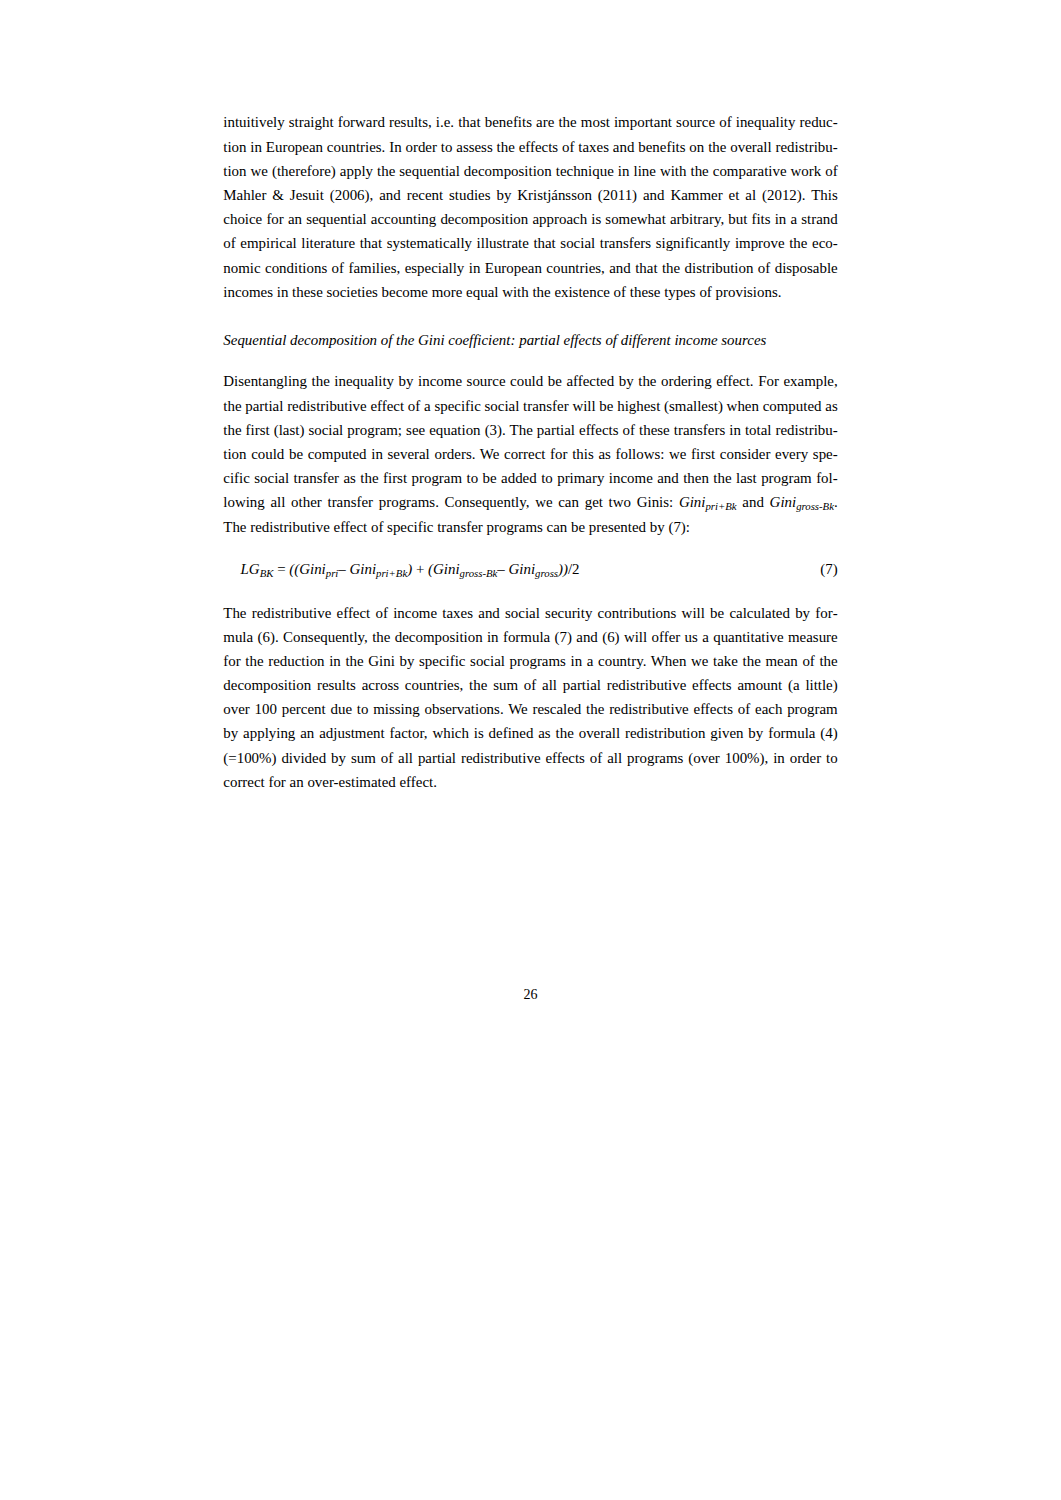intuitively straight forward results, i.e. that benefits are the most important source of inequality reduction in European countries. In order to assess the effects of taxes and benefits on the overall redistribution we (therefore) apply the sequential decomposition technique in line with the comparative work of Mahler & Jesuit (2006), and recent studies by Kristjánsson (2011) and Kammer et al (2012). This choice for an sequential accounting decomposition approach is somewhat arbitrary, but fits in a strand of empirical literature that systematically illustrate that social transfers significantly improve the economic conditions of families, especially in European countries, and that the distribution of disposable incomes in these societies become more equal with the existence of these types of provisions.
Sequential decomposition of the Gini coefficient: partial effects of different income sources
Disentangling the inequality by income source could be affected by the ordering effect. For example, the partial redistributive effect of a specific social transfer will be highest (smallest) when computed as the first (last) social program; see equation (3). The partial effects of these transfers in total redistribution could be computed in several orders. We correct for this as follows: we first consider every specific social transfer as the first program to be added to primary income and then the last program following all other transfer programs. Consequently, we can get two Ginis: Ginipri+Bk and Ginigross-Bk. The redistributive effect of specific transfer programs can be presented by (7):
LGBK = ((Ginipri– Ginipri+Bk) + (Ginigross-Bk– Ginigross))/2 (7)
The redistributive effect of income taxes and social security contributions will be calculated by formula (6). Consequently, the decomposition in formula (7) and (6) will offer us a quantitative measure for the reduction in the Gini by specific social programs in a country. When we take the mean of the decomposition results across countries, the sum of all partial redistributive effects amount (a little) over 100 percent due to missing observations. We rescaled the redistributive effects of each program by applying an adjustment factor, which is defined as the overall redistribution given by formula (4) (=100%) divided by sum of all partial redistributive effects of all programs (over 100%), in order to correct for an over-estimated effect.
26